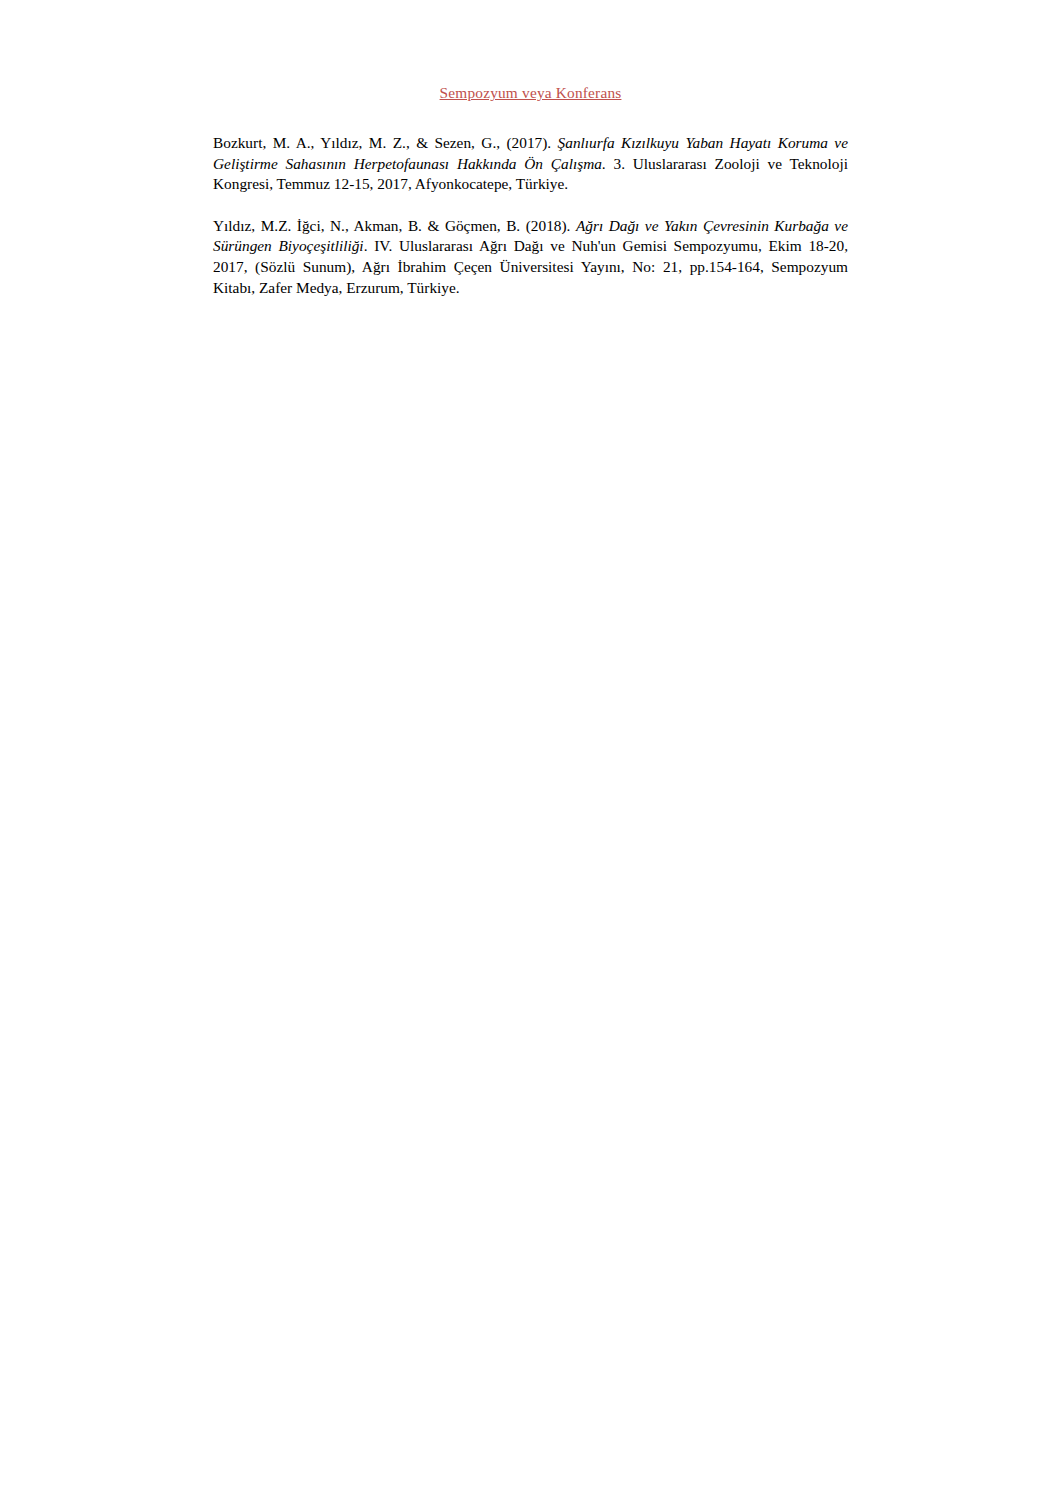Sempozyum veya Konferans
Bozkurt, M. A., Yıldız, M. Z., & Sezen, G., (2017). Şanlıurfa Kızılkuyu Yaban Hayatı Koruma ve Geliştirme Sahasının Herpetofaunası Hakkında Ön Çalışma. 3. Uluslararası Zooloji ve Teknoloji Kongresi, Temmuz 12-15, 2017, Afyonkocatepe, Türkiye.
Yıldız, M.Z. İğci, N., Akman, B. & Göçmen, B. (2018). Ağrı Dağı ve Yakın Çevresinin Kurbağa ve Sürüngen Biyoçeşitliliği. IV. Uluslararası Ağrı Dağı ve Nuh'un Gemisi Sempozyumu, Ekim 18-20, 2017, (Sözlü Sunum), Ağrı İbrahim Çeçen Üniversitesi Yayını, No: 21, pp.154-164, Sempozyum Kitabı, Zafer Medya, Erzurum, Türkiye.